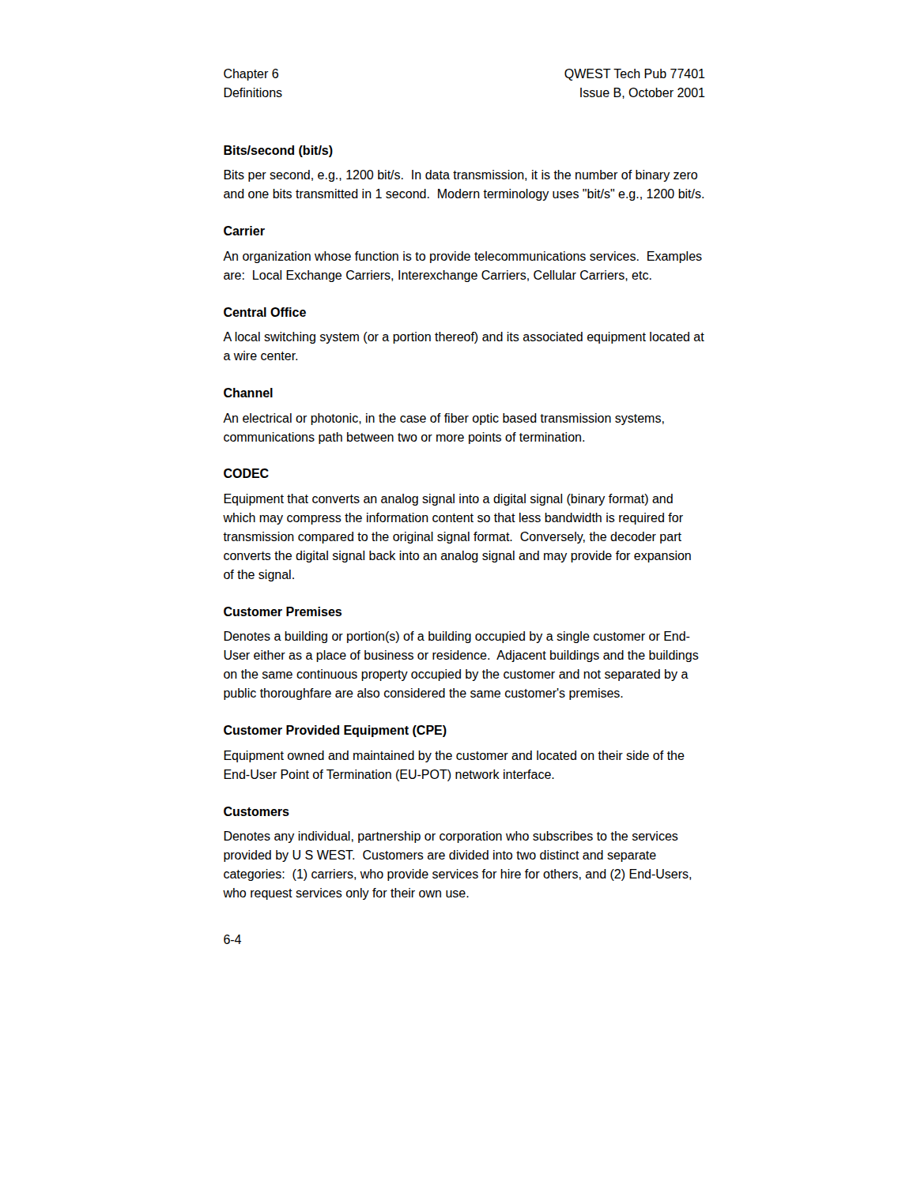| Chapter 6 | QWEST Tech Pub 77401 |
| Definitions | Issue B, October 2001 |
Bits/second (bit/s)
Bits per second, e.g., 1200 bit/s. In data transmission, it is the number of binary zero and one bits transmitted in 1 second. Modern terminology uses "bit/s" e.g., 1200 bit/s.
Carrier
An organization whose function is to provide telecommunications services. Examples are: Local Exchange Carriers, Interexchange Carriers, Cellular Carriers, etc.
Central Office
A local switching system (or a portion thereof) and its associated equipment located at a wire center.
Channel
An electrical or photonic, in the case of fiber optic based transmission systems, communications path between two or more points of termination.
CODEC
Equipment that converts an analog signal into a digital signal (binary format) and which may compress the information content so that less bandwidth is required for transmission compared to the original signal format. Conversely, the decoder part converts the digital signal back into an analog signal and may provide for expansion of the signal.
Customer Premises
Denotes a building or portion(s) of a building occupied by a single customer or End-User either as a place of business or residence. Adjacent buildings and the buildings on the same continuous property occupied by the customer and not separated by a public thoroughfare are also considered the same customer's premises.
Customer Provided Equipment (CPE)
Equipment owned and maintained by the customer and located on their side of the End-User Point of Termination (EU-POT) network interface.
Customers
Denotes any individual, partnership or corporation who subscribes to the services provided by U S WEST. Customers are divided into two distinct and separate categories: (1) carriers, who provide services for hire for others, and (2) End-Users, who request services only for their own use.
6-4